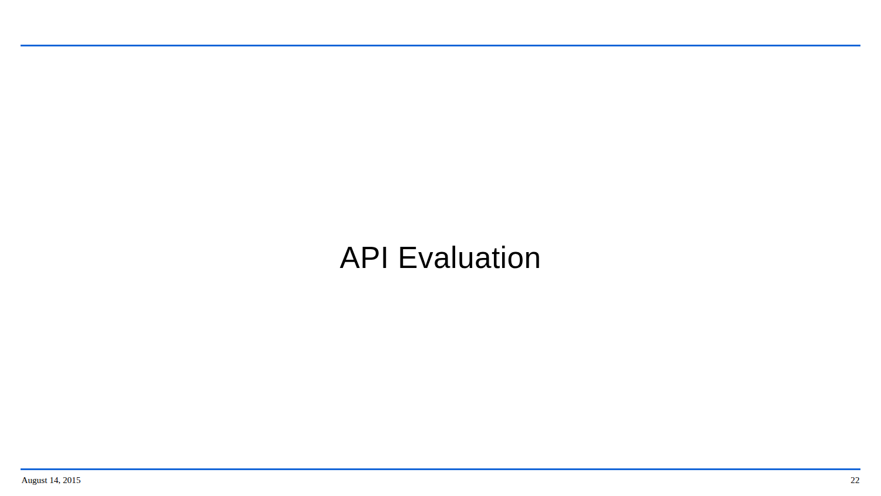API Evaluation
August 14, 2015 22